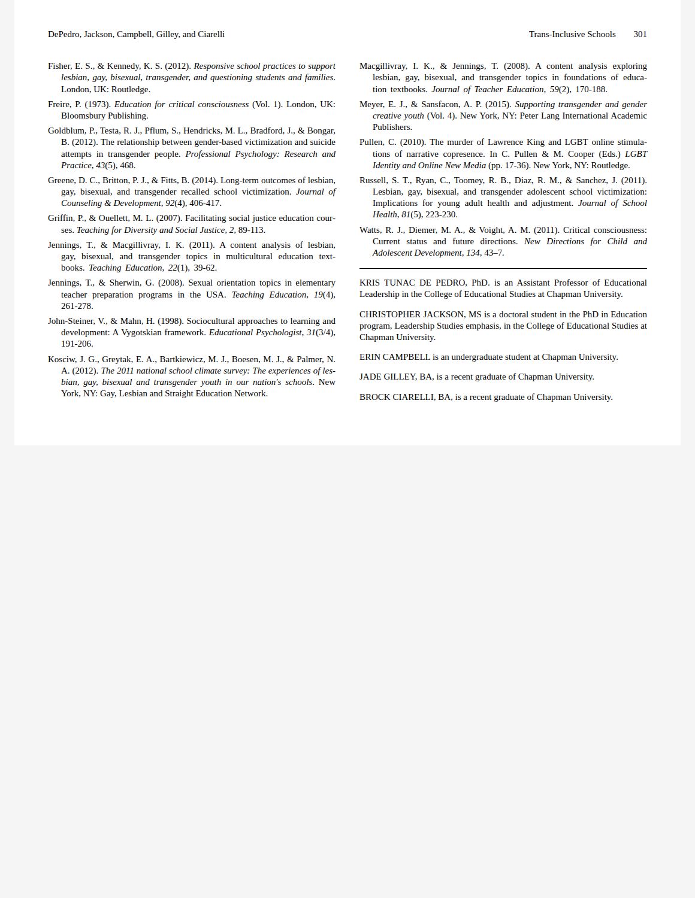DePedro, Jackson, Campbell, Gilley, and Ciarelli
Trans-Inclusive Schools 301
Fisher, E. S., & Kennedy, K. S. (2012). Responsive school practices to support lesbian, gay, bisexual, transgender, and questioning students and families. London, UK: Routledge.
Freire, P. (1973). Education for critical consciousness (Vol. 1). London, UK: Bloomsbury Publishing.
Goldblum, P., Testa, R. J., Pflum, S., Hendricks, M. L., Bradford, J., & Bongar, B. (2012). The relationship between gender-based victimization and suicide attempts in transgender people. Professional Psychology: Research and Practice, 43(5), 468.
Greene, D. C., Britton, P. J., & Fitts, B. (2014). Long-term outcomes of lesbian, gay, bisexual, and transgender recalled school victimization. Journal of Counseling & Development, 92(4), 406-417.
Griffin, P., & Ouellett, M. L. (2007). Facilitating social justice education courses. Teaching for Diversity and Social Justice, 2, 89-113.
Jennings, T., & Macgillivray, I. K. (2011). A content analysis of lesbian, gay, bisexual, and transgender topics in multicultural education textbooks. Teaching Education, 22(1), 39-62.
Jennings, T., & Sherwin, G. (2008). Sexual orientation topics in elementary teacher preparation programs in the USA. Teaching Education, 19(4), 261-278.
John-Steiner, V., & Mahn, H. (1998). Sociocultural approaches to learning and development: A Vygotskian framework. Educational Psychologist, 31(3/4), 191-206.
Kosciw, J. G., Greytak, E. A., Bartkiewicz, M. J., Boesen, M. J., & Palmer, N. A. (2012). The 2011 national school climate survey: The experiences of lesbian, gay, bisexual and transgender youth in our nation's schools. New York, NY: Gay, Lesbian and Straight Education Network.
Macgillivray, I. K., & Jennings, T. (2008). A content analysis exploring lesbian, gay, bisexual, and transgender topics in foundations of education textbooks. Journal of Teacher Education, 59(2), 170-188.
Meyer, E. J., & Sansfacon, A. P. (2015). Supporting transgender and gender creative youth (Vol. 4). New York, NY: Peter Lang International Academic Publishers.
Pullen, C. (2010). The murder of Lawrence King and LGBT online stimulations of narrative copresence. In C. Pullen & M. Cooper (Eds.) LGBT Identity and Online New Media (pp. 17-36). New York, NY: Routledge.
Russell, S. T., Ryan, C., Toomey, R. B., Diaz, R. M., & Sanchez, J. (2011). Lesbian, gay, bisexual, and transgender adolescent school victimization: Implications for young adult health and adjustment. Journal of School Health, 81(5), 223-230.
Watts, R. J., Diemer, M. A., & Voight, A. M. (2011). Critical consciousness: Current status and future directions. New Directions for Child and Adolescent Development, 134, 43–7.
KRIS TUNAC DE PEDRO, PhD. is an Assistant Professor of Educational Leadership in the College of Educational Studies at Chapman University.
CHRISTOPHER JACKSON, MS is a doctoral student in the PhD in Education program, Leadership Studies emphasis, in the College of Educational Studies at Chapman University.
ERIN CAMPBELL is an undergraduate student at Chapman University.
JADE GILLEY, BA, is a recent graduate of Chapman University.
BROCK CIARELLI, BA, is a recent graduate of Chapman University.